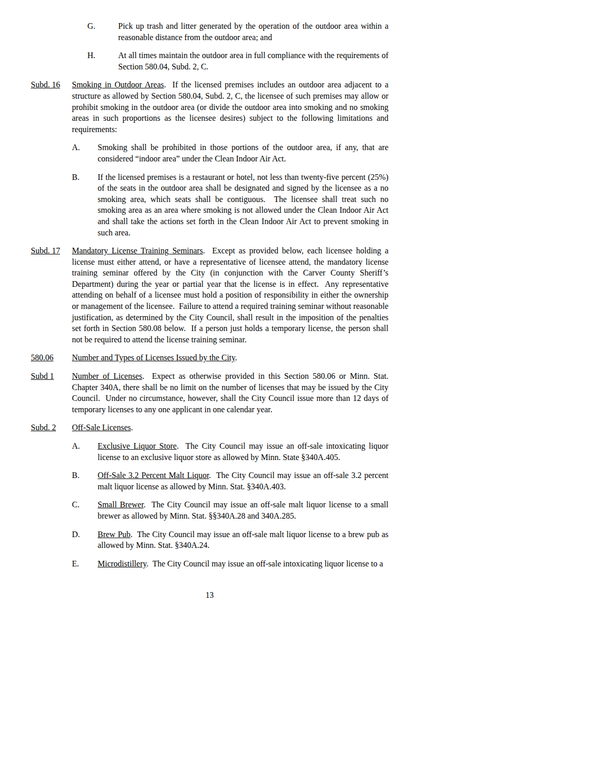G.
Pick up trash and litter generated by the operation of the outdoor area within a reasonable distance from the outdoor area; and
H.
At all times maintain the outdoor area in full compliance with the requirements of Section 580.04, Subd. 2, C.
Subd. 16
Smoking in Outdoor Areas. If the licensed premises includes an outdoor area adjacent to a structure as allowed by Section 580.04, Subd. 2, C, the licensee of such premises may allow or prohibit smoking in the outdoor area (or divide the outdoor area into smoking and no smoking areas in such proportions as the licensee desires) subject to the following limitations and requirements:
A.
Smoking shall be prohibited in those portions of the outdoor area, if any, that are considered “indoor area” under the Clean Indoor Air Act.
B.
If the licensed premises is a restaurant or hotel, not less than twenty-five percent (25%) of the seats in the outdoor area shall be designated and signed by the licensee as a no smoking area, which seats shall be contiguous. The licensee shall treat such no smoking area as an area where smoking is not allowed under the Clean Indoor Air Act and shall take the actions set forth in the Clean Indoor Air Act to prevent smoking in such area.
Subd. 17
Mandatory License Training Seminars. Except as provided below, each licensee holding a license must either attend, or have a representative of licensee attend, the mandatory license training seminar offered by the City (in conjunction with the Carver County Sheriff’s Department) during the year or partial year that the license is in effect. Any representative attending on behalf of a licensee must hold a position of responsibility in either the ownership or management of the licensee. Failure to attend a required training seminar without reasonable justification, as determined by the City Council, shall result in the imposition of the penalties set forth in Section 580.08 below. If a person just holds a temporary license, the person shall not be required to attend the license training seminar.
580.06
Number and Types of Licenses Issued by the City.
Subd 1
Number of Licenses. Expect as otherwise provided in this Section 580.06 or Minn. Stat. Chapter 340A, there shall be no limit on the number of licenses that may be issued by the City Council. Under no circumstance, however, shall the City Council issue more than 12 days of temporary licenses to any one applicant in one calendar year.
Subd. 2
Off-Sale Licenses.
A.
Exclusive Liquor Store. The City Council may issue an off-sale intoxicating liquor license to an exclusive liquor store as allowed by Minn. State §340A.405.
B.
Off-Sale 3.2 Percent Malt Liquor. The City Council may issue an off-sale 3.2 percent malt liquor license as allowed by Minn. Stat. §340A.403.
C.
Small Brewer. The City Council may issue an off-sale malt liquor license to a small brewer as allowed by Minn. Stat. §§340A.28 and 340A.285.
D.
Brew Pub. The City Council may issue an off-sale malt liquor license to a brew pub as allowed by Minn. Stat. §340A.24.
E.
Microdistillery. The City Council may issue an off-sale intoxicating liquor license to a
13